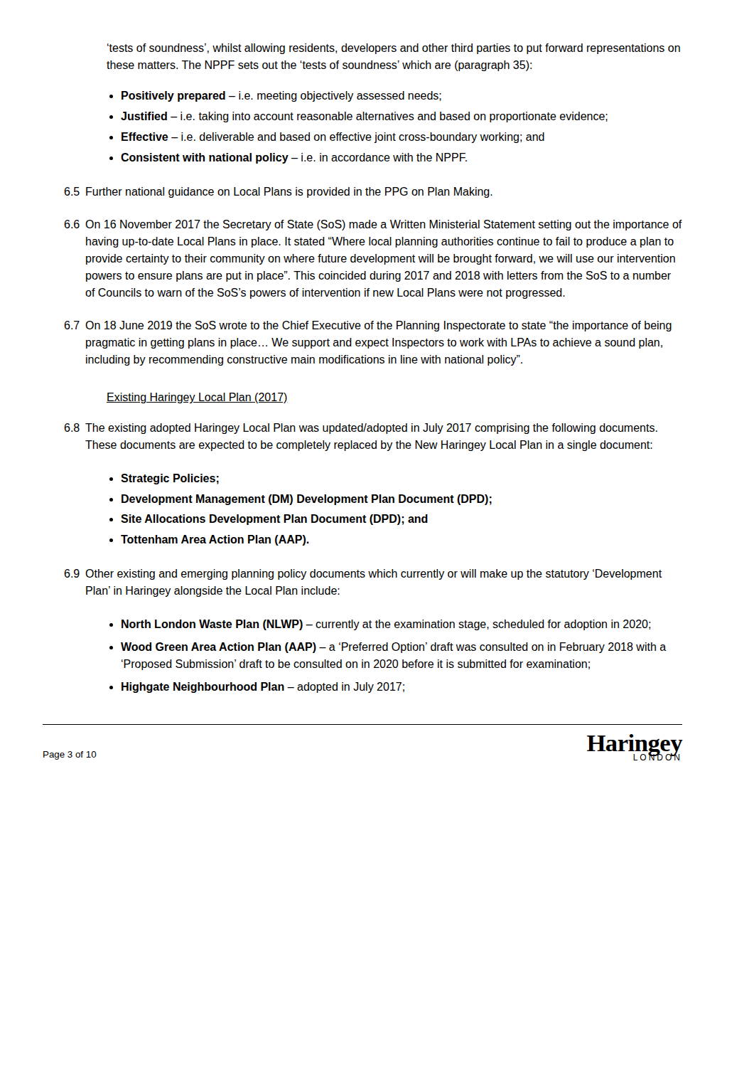‘tests of soundness’, whilst allowing residents, developers and other third parties to put forward representations on these matters. The NPPF sets out the ‘tests of soundness’ which are (paragraph 35):
Positively prepared – i.e. meeting objectively assessed needs;
Justified – i.e. taking into account reasonable alternatives and based on proportionate evidence;
Effective – i.e. deliverable and based on effective joint cross-boundary working; and
Consistent with national policy – i.e. in accordance with the NPPF.
6.5
Further national guidance on Local Plans is provided in the PPG on Plan Making.
6.6
On 16 November 2017 the Secretary of State (SoS) made a Written Ministerial Statement setting out the importance of having up-to-date Local Plans in place. It stated “Where local planning authorities continue to fail to produce a plan to provide certainty to their community on where future development will be brought forward, we will use our intervention powers to ensure plans are put in place”. This coincided during 2017 and 2018 with letters from the SoS to a number of Councils to warn of the SoS’s powers of intervention if new Local Plans were not progressed.
6.7
On 18 June 2019 the SoS wrote to the Chief Executive of the Planning Inspectorate to state “the importance of being pragmatic in getting plans in place… We support and expect Inspectors to work with LPAs to achieve a sound plan, including by recommending constructive main modifications in line with national policy”.
Existing Haringey Local Plan (2017)
6.8
The existing adopted Haringey Local Plan was updated/adopted in July 2017 comprising the following documents. These documents are expected to be completely replaced by the New Haringey Local Plan in a single document:
Strategic Policies;
Development Management (DM) Development Plan Document (DPD);
Site Allocations Development Plan Document (DPD); and
Tottenham Area Action Plan (AAP).
6.9
Other existing and emerging planning policy documents which currently or will make up the statutory ‘Development Plan’ in Haringey alongside the Local Plan include:
North London Waste Plan (NLWP) – currently at the examination stage, scheduled for adoption in 2020;
Wood Green Area Action Plan (AAP) – a ‘Preferred Option’ draft was consulted on in February 2018 with a ‘Proposed Submission’ draft to be consulted on in 2020 before it is submitted for examination;
Highgate Neighbourhood Plan – adopted in July 2017;
Page 3 of 10
Haringey
LONDON